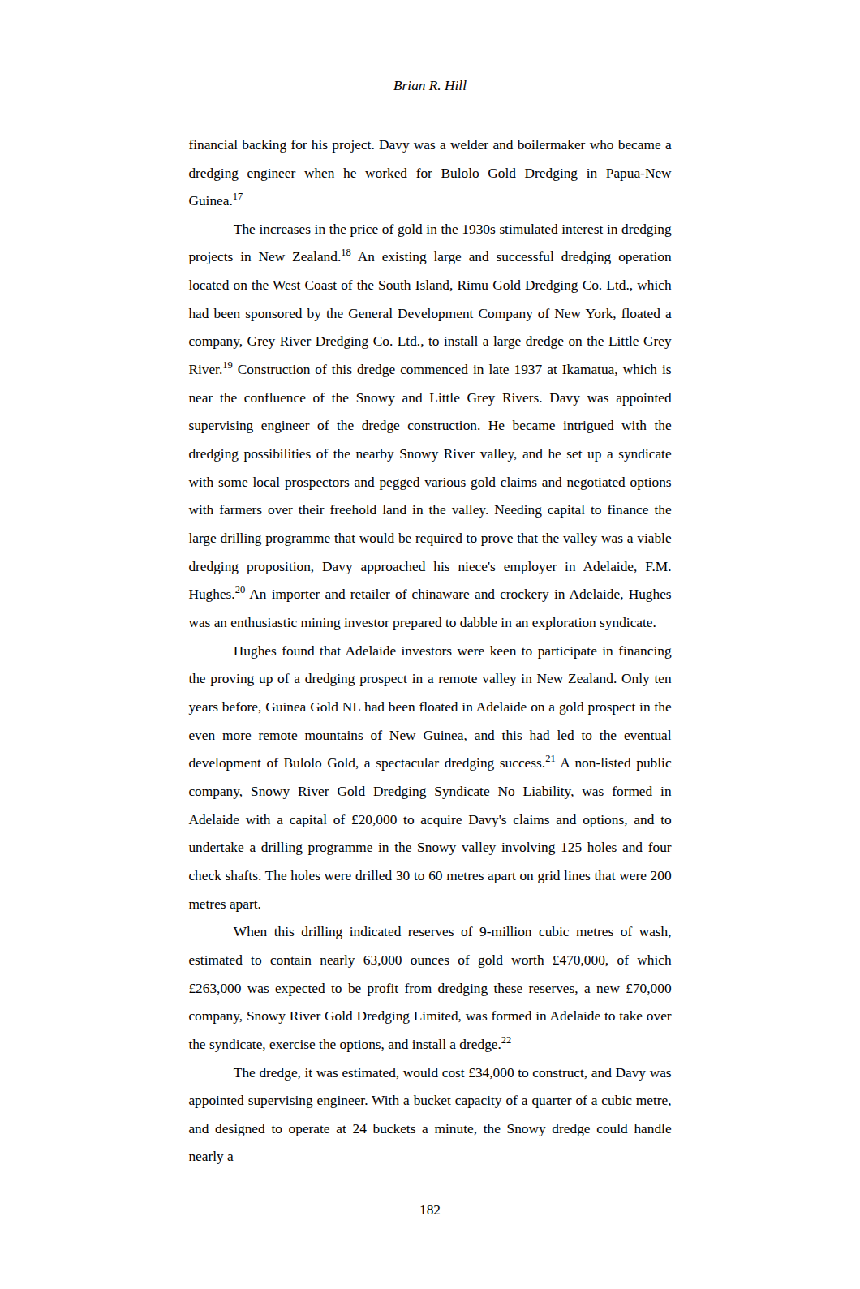Brian R. Hill
financial backing for his project. Davy was a welder and boilermaker who became a dredging engineer when he worked for Bulolo Gold Dredging in Papua-New Guinea.17
The increases in the price of gold in the 1930s stimulated interest in dredging projects in New Zealand.18 An existing large and successful dredging operation located on the West Coast of the South Island, Rimu Gold Dredging Co. Ltd., which had been sponsored by the General Development Company of New York, floated a company, Grey River Dredging Co. Ltd., to install a large dredge on the Little Grey River.19 Construction of this dredge commenced in late 1937 at Ikamatua, which is near the confluence of the Snowy and Little Grey Rivers. Davy was appointed supervising engineer of the dredge construction. He became intrigued with the dredging possibilities of the nearby Snowy River valley, and he set up a syndicate with some local prospectors and pegged various gold claims and negotiated options with farmers over their freehold land in the valley. Needing capital to finance the large drilling programme that would be required to prove that the valley was a viable dredging proposition, Davy approached his niece's employer in Adelaide, F.M. Hughes.20 An importer and retailer of chinaware and crockery in Adelaide, Hughes was an enthusiastic mining investor prepared to dabble in an exploration syndicate.
Hughes found that Adelaide investors were keen to participate in financing the proving up of a dredging prospect in a remote valley in New Zealand. Only ten years before, Guinea Gold NL had been floated in Adelaide on a gold prospect in the even more remote mountains of New Guinea, and this had led to the eventual development of Bulolo Gold, a spectacular dredging success.21 A non-listed public company, Snowy River Gold Dredging Syndicate No Liability, was formed in Adelaide with a capital of £20,000 to acquire Davy's claims and options, and to undertake a drilling programme in the Snowy valley involving 125 holes and four check shafts. The holes were drilled 30 to 60 metres apart on grid lines that were 200 metres apart.
When this drilling indicated reserves of 9-million cubic metres of wash, estimated to contain nearly 63,000 ounces of gold worth £470,000, of which £263,000 was expected to be profit from dredging these reserves, a new £70,000 company, Snowy River Gold Dredging Limited, was formed in Adelaide to take over the syndicate, exercise the options, and install a dredge.22
The dredge, it was estimated, would cost £34,000 to construct, and Davy was appointed supervising engineer. With a bucket capacity of a quarter of a cubic metre, and designed to operate at 24 buckets a minute, the Snowy dredge could handle nearly a
182